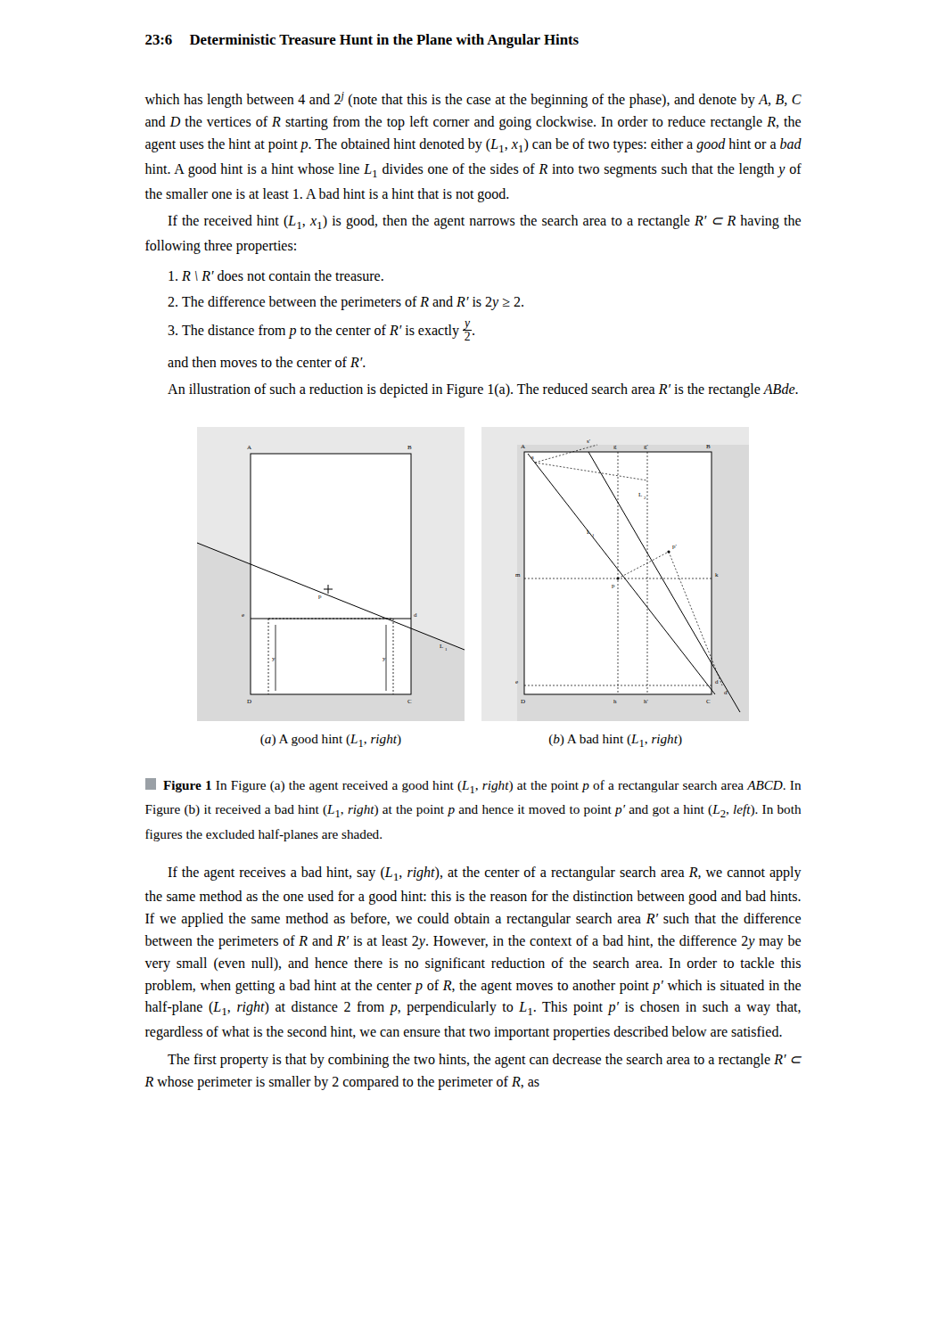23:6 Deterministic Treasure Hunt in the Plane with Angular Hints
which has length between 4 and 2j (note that this is the case at the beginning of the phase), and denote by A, B, C and D the vertices of R starting from the top left corner and going clockwise. In order to reduce rectangle R, the agent uses the hint at point p. The obtained hint denoted by (L1, x1) can be of two types: either a good hint or a bad hint. A good hint is a hint whose line L1 divides one of the sides of R into two segments such that the length y of the smaller one is at least 1. A bad hint is a hint that is not good.
If the received hint (L1, x1) is good, then the agent narrows the search area to a rectangle R′ ⊂ R having the following three properties:
R \ R′ does not contain the treasure.
The difference between the perimeters of R and R′ is 2y ≥ 2.
The distance from p to the center of R′ is exactly y 2.
and then moves to the center of R′.
An illustration of such a reduction is depicted in Figure 1(a). The reduced search area R′ is the rectangle ABde.
A B D C e d p y y L 1
(a) A good hint (L1, right)
A B D C g g' h h' m k e d p p' s' s d' L 1 L 2
(b) A bad hint (L1, right)
Figure 1 In Figure (a) the agent received a good hint (L1, right) at the point p of a rectangular search area ABCD. In Figure (b) it received a bad hint (L1, right) at the point p and hence it moved to point p′ and got a hint (L2, left). In both figures the excluded half-planes are shaded.
If the agent receives a bad hint, say (L1, right), at the center of a rectangular search area R, we cannot apply the same method as the one used for a good hint: this is the reason for the distinction between good and bad hints. If we applied the same method as before, we could obtain a rectangular search area R′ such that the difference between the perimeters of R and R′ is at least 2y. However, in the context of a bad hint, the difference 2y may be very small (even null), and hence there is no significant reduction of the search area. In order to tackle this problem, when getting a bad hint at the center p of R, the agent moves to another point p′ which is situated in the half-plane (L1, right) at distance 2 from p, perpendicularly to L1. This point p′ is chosen in such a way that, regardless of what is the second hint, we can ensure that two important properties described below are satisfied.
The first property is that by combining the two hints, the agent can decrease the search area to a rectangle R′ ⊂ R whose perimeter is smaller by 2 compared to the perimeter of R, as